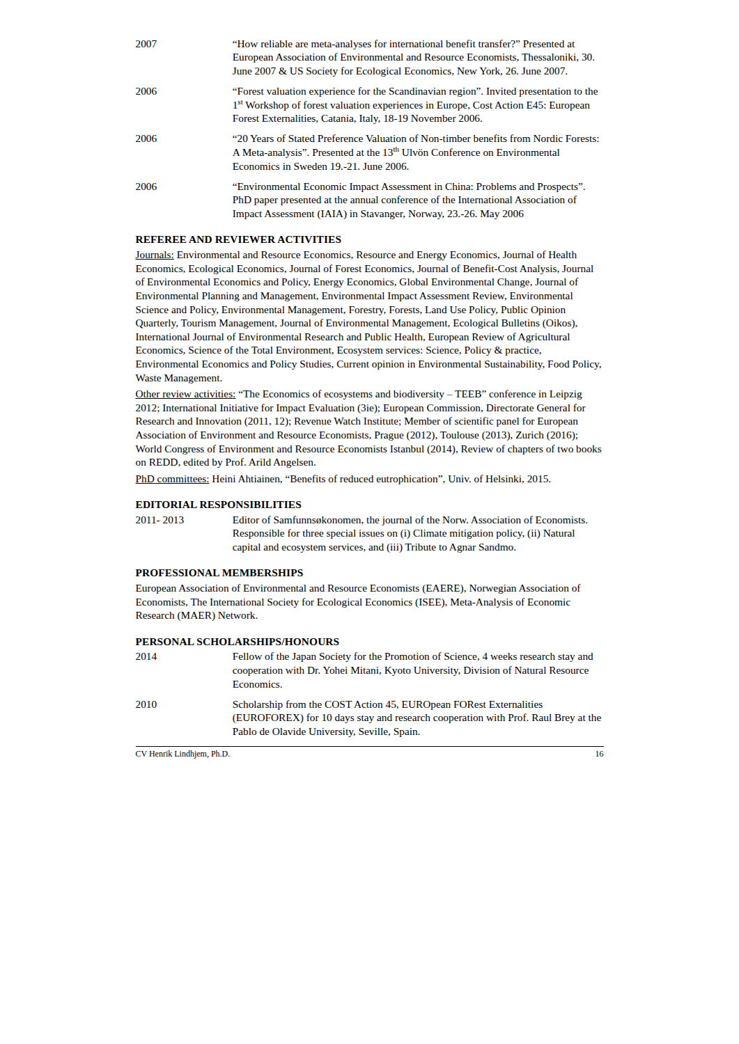2007
“How reliable are meta-analyses for international benefit transfer?” Presented at European Association of Environmental and Resource Economists, Thessaloniki, 30. June 2007 & US Society for Ecological Economics, New York, 26. June 2007.
2006
“Forest valuation experience for the Scandinavian region”. Invited presentation to the 1st Workshop of forest valuation experiences in Europe, Cost Action E45: European Forest Externalities, Catania, Italy, 18-19 November 2006.
2006
“20 Years of Stated Preference Valuation of Non-timber benefits from Nordic Forests: A Meta-analysis”. Presented at the 13th Ulvön Conference on Environmental Economics in Sweden 19.-21. June 2006.
2006
“Environmental Economic Impact Assessment in China: Problems and Prospects”. PhD paper presented at the annual conference of the International Association of Impact Assessment (IAIA) in Stavanger, Norway, 23.-26. May 2006
REFEREE AND REVIEWER ACTIVITIES
Journals: Environmental and Resource Economics, Resource and Energy Economics, Journal of Health Economics, Ecological Economics, Journal of Forest Economics, Journal of Benefit-Cost Analysis, Journal of Environmental Economics and Policy, Energy Economics, Global Environmental Change, Journal of Environmental Planning and Management, Environmental Impact Assessment Review, Environmental Science and Policy, Environmental Management, Forestry, Forests, Land Use Policy, Public Opinion Quarterly, Tourism Management, Journal of Environmental Management, Ecological Bulletins (Oikos), International Journal of Environmental Research and Public Health, European Review of Agricultural Economics, Science of the Total Environment, Ecosystem services: Science, Policy & practice, Environmental Economics and Policy Studies, Current opinion in Environmental Sustainability, Food Policy, Waste Management.
Other review activities: “The Economics of ecosystems and biodiversity – TEEB” conference in Leipzig 2012; International Initiative for Impact Evaluation (3ie); European Commission, Directorate General for Research and Innovation (2011, 12); Revenue Watch Institute; Member of scientific panel for European Association of Environment and Resource Economists, Prague (2012), Toulouse (2013), Zurich (2016); World Congress of Environment and Resource Economists Istanbul (2014), Review of chapters of two books on REDD, edited by Prof. Arild Angelsen.
PhD committees: Heini Ahtiainen, “Benefits of reduced eutrophication”, Univ. of Helsinki, 2015.
EDITORIAL RESPONSIBILITIES
2011- 2013
Editor of Samfunnsøkonomen, the journal of the Norw. Association of Economists. Responsible for three special issues on (i) Climate mitigation policy, (ii) Natural capital and ecosystem services, and (iii) Tribute to Agnar Sandmo.
PROFESSIONAL MEMBERSHIPS
European Association of Environmental and Resource Economists (EAERE), Norwegian Association of Economists, The International Society for Ecological Economics (ISEE), Meta-Analysis of Economic Research (MAER) Network.
PERSONAL SCHOLARSHIPS/HONOURS
2014
Fellow of the Japan Society for the Promotion of Science, 4 weeks research stay and cooperation with Dr. Yohei Mitani, Kyoto University, Division of Natural Resource Economics.
2010
Scholarship from the COST Action 45, EUROpean FORest Externalities (EUROFOREX) for 10 days stay and research cooperation with Prof. Raul Brey at the Pablo de Olavide University, Seville, Spain.
CV Henrik Lindhjem, Ph.D.
16